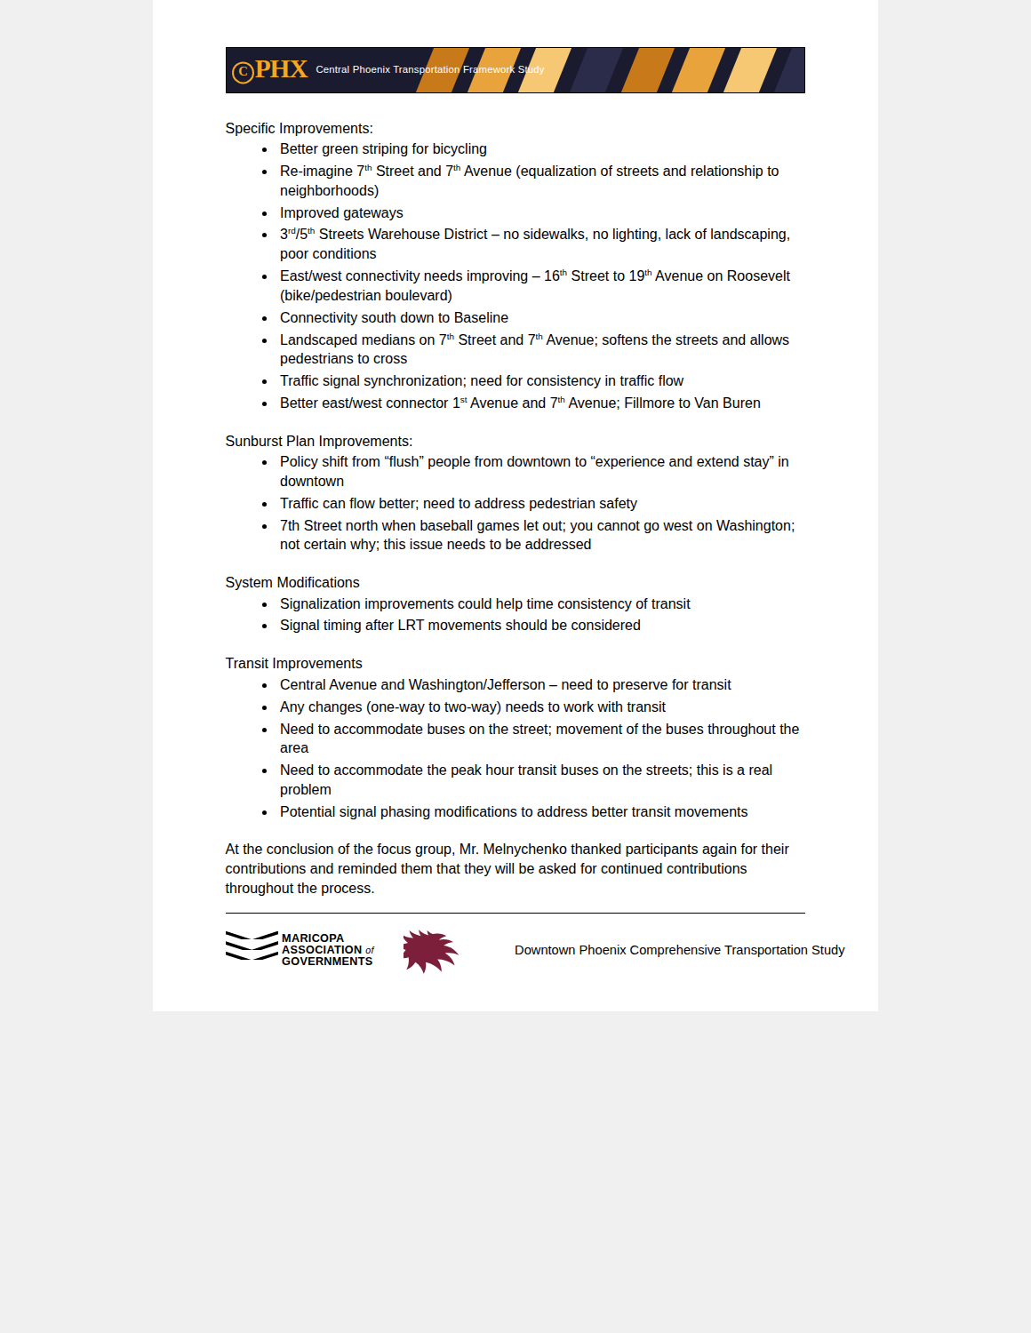CPHX
Central Phoenix Transportation Framework Study
Specific Improvements:
Better green striping for bicycling
Re-imagine 7th Street and 7th Avenue (equalization of streets and relationship to neighborhoods)
Improved gateways
3rd/5th Streets Warehouse District – no sidewalks, no lighting, lack of landscaping, poor conditions
East/west connectivity needs improving – 16th Street to 19th Avenue on Roosevelt (bike/pedestrian boulevard)
Connectivity south down to Baseline
Landscaped medians on 7th Street and 7th Avenue; softens the streets and allows pedestrians to cross
Traffic signal synchronization; need for consistency in traffic flow
Better east/west connector 1st Avenue and 7th Avenue; Fillmore to Van Buren
Sunburst Plan Improvements:
Policy shift from “flush” people from downtown to “experience and extend stay” in downtown
Traffic can flow better; need to address pedestrian safety
7th Street north when baseball games let out; you cannot go west on Washington; not certain why; this issue needs to be addressed
System Modifications
Signalization improvements could help time consistency of transit
Signal timing after LRT movements should be considered
Transit Improvements
Central Avenue and Washington/Jefferson – need to preserve for transit
Any changes (one-way to two-way) needs to work with transit
Need to accommodate buses on the street; movement of the buses throughout the area
Need to accommodate the peak hour transit buses on the streets; this is a real problem
Potential signal phasing modifications to address better transit movements
At the conclusion of the focus group, Mr. Melnychenko thanked participants again for their contributions and reminded them that they will be asked for continued contributions throughout the process.
MARICOPA
ASSOCIATION of
GOVERNMENTS
Phoenix bird logo
Downtown Phoenix Comprehensive Transportation Study